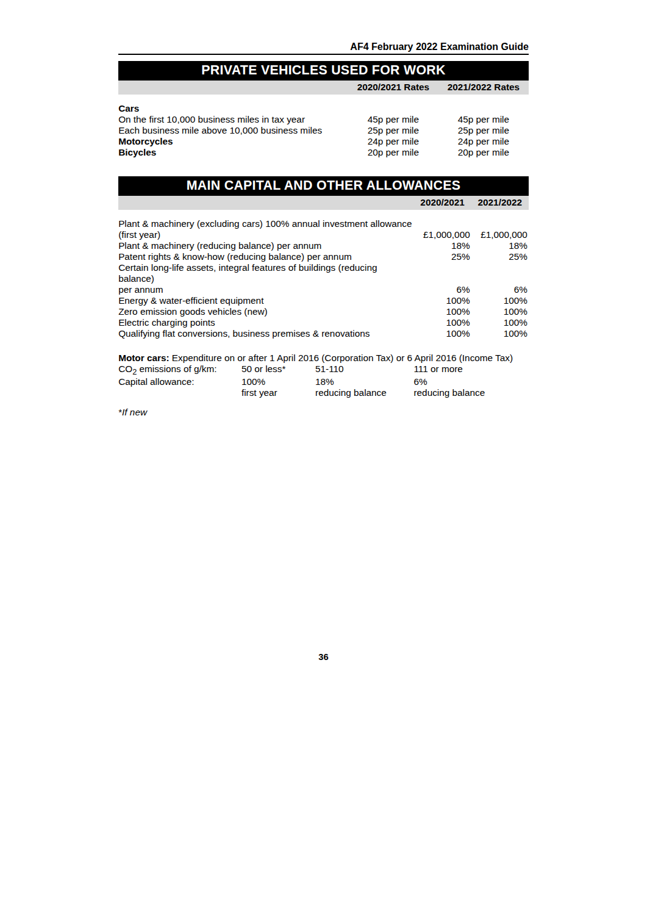AF4 February 2022 Examination Guide
PRIVATE VEHICLES USED FOR WORK
| | 2020/2021 Rates | 2021/2022 Rates |
| Cars | | |
| On the first 10,000 business miles in tax year | 45p per mile | 45p per mile |
| Each business mile above 10,000 business miles | 25p per mile | 25p per mile |
| Motorcycles | 24p per mile | 24p per mile |
| Bicycles | 20p per mile | 20p per mile |
MAIN CAPITAL AND OTHER ALLOWANCES
| | 2020/2021 | 2021/2022 |
| Plant & machinery (excluding cars) 100% annual investment allowance | | |
| (first year) | £1,000,000 | £1,000,000 |
| Plant & machinery (reducing balance) per annum | 18% | 18% |
| Patent rights & know-how (reducing balance) per annum | 25% | 25% |
| Certain long-life assets, integral features of buildings (reducing balance) | | |
| per annum | 6% | 6% |
| Energy & water-efficient equipment | 100% | 100% |
| Zero emission goods vehicles (new) | 100% | 100% |
| Electric charging points | 100% | 100% |
| Qualifying flat conversions, business premises & renovations | 100% | 100% |
| Motor cars: Expenditure on or after 1 April 2016 (Corporation Tax) or 6 April 2016 (Income Tax) |
| CO 2 emissions of g/km: | 50 or less* | 51-110 | 111 or more |
| Capital allowance: | 100% | 18% | 6% |
| | first year | reducing balance | reducing balance |
*If new
36